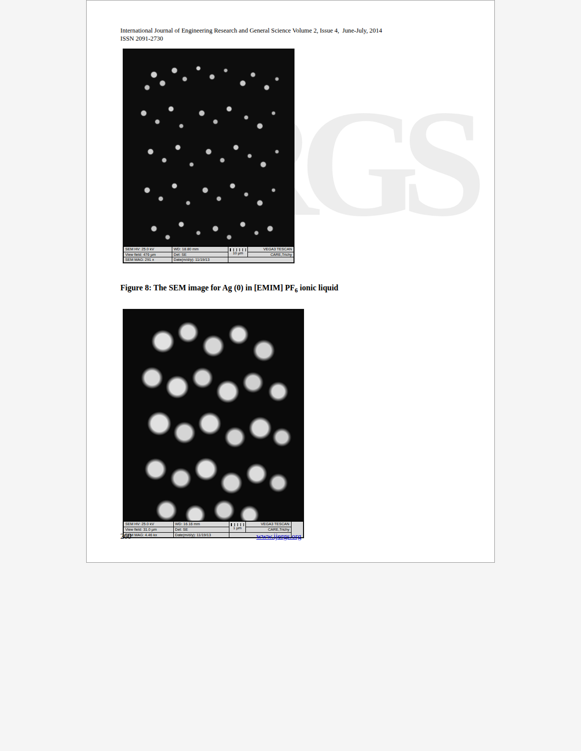RGS
International Journal of Engineering Research and General Science Volume 2, Issue 4, June-July, 2014
ISSN 2091-2730
| SEM HV: 25.0 kV | WD: 18.80 mm | 10 µm | VEGA3 TESCAN |
| View field: 476 µm | Det: SE | CARE,Trichy |
| SEM MAG: 291 x | Date(m/d/y): 11/19/13 | |
Figure 8: The SEM image for Ag (0) in [EMIM] PF6 ionic liquid
| SEM HV: 25.0 kV | WD: 16.16 mm | 1 µm | VEGA3 TESCAN | |
| View field: 31.0 µm | Det: SE | CARE,Trichy |
| SEM MAG: 4.46 kx | Date(m/d/y): 11/19/13 | |
260 www.ijergs.org